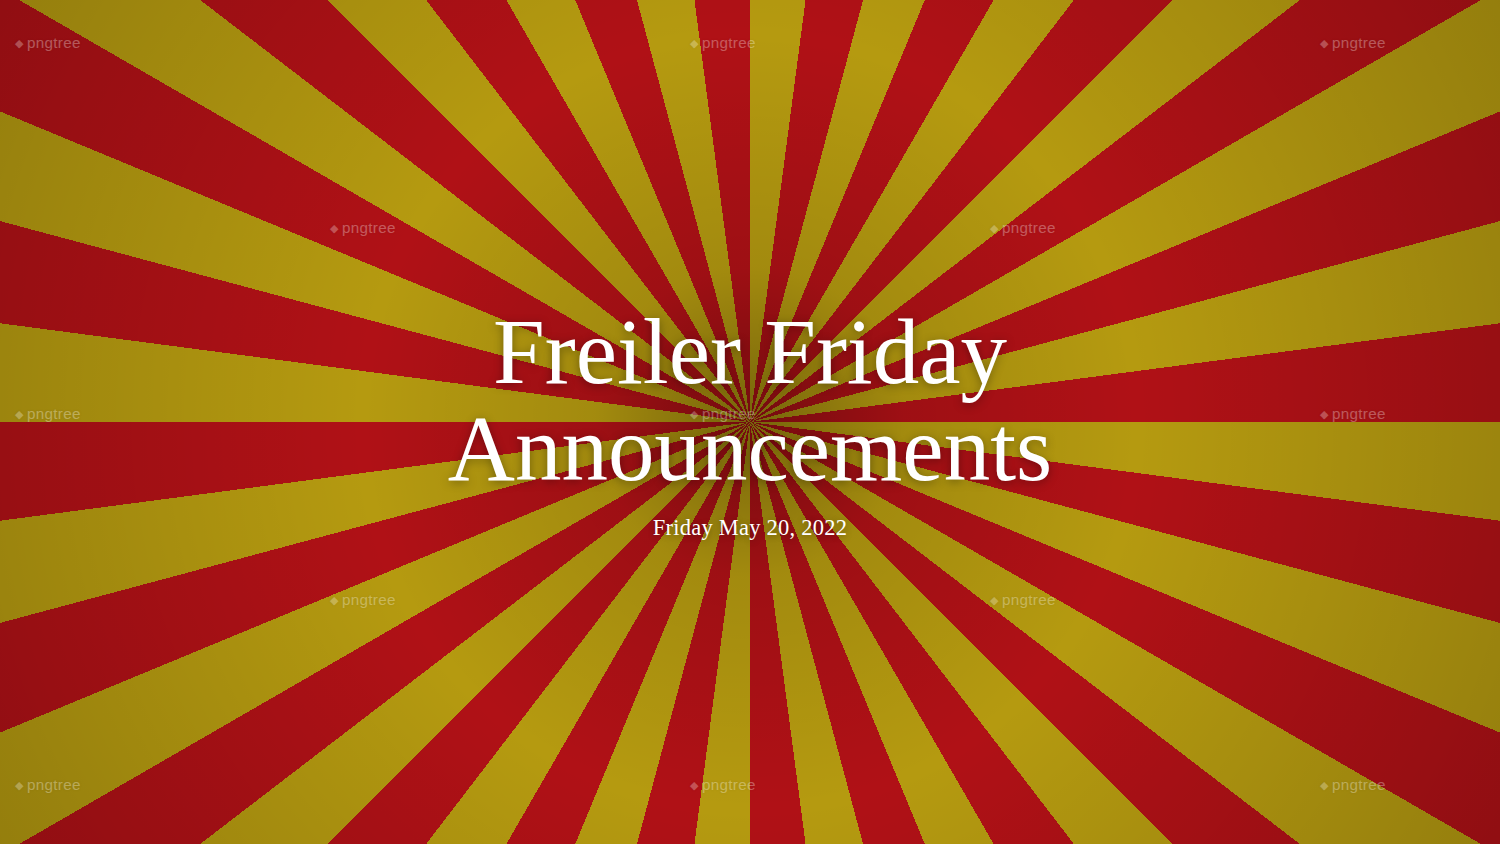pngtree pngtree pngtree pngtree pngtree pngtree pngtree pngtree pngtree pngtree pngtree pngtree pngtree
Freiler Friday Announcements
Friday May 20, 2022